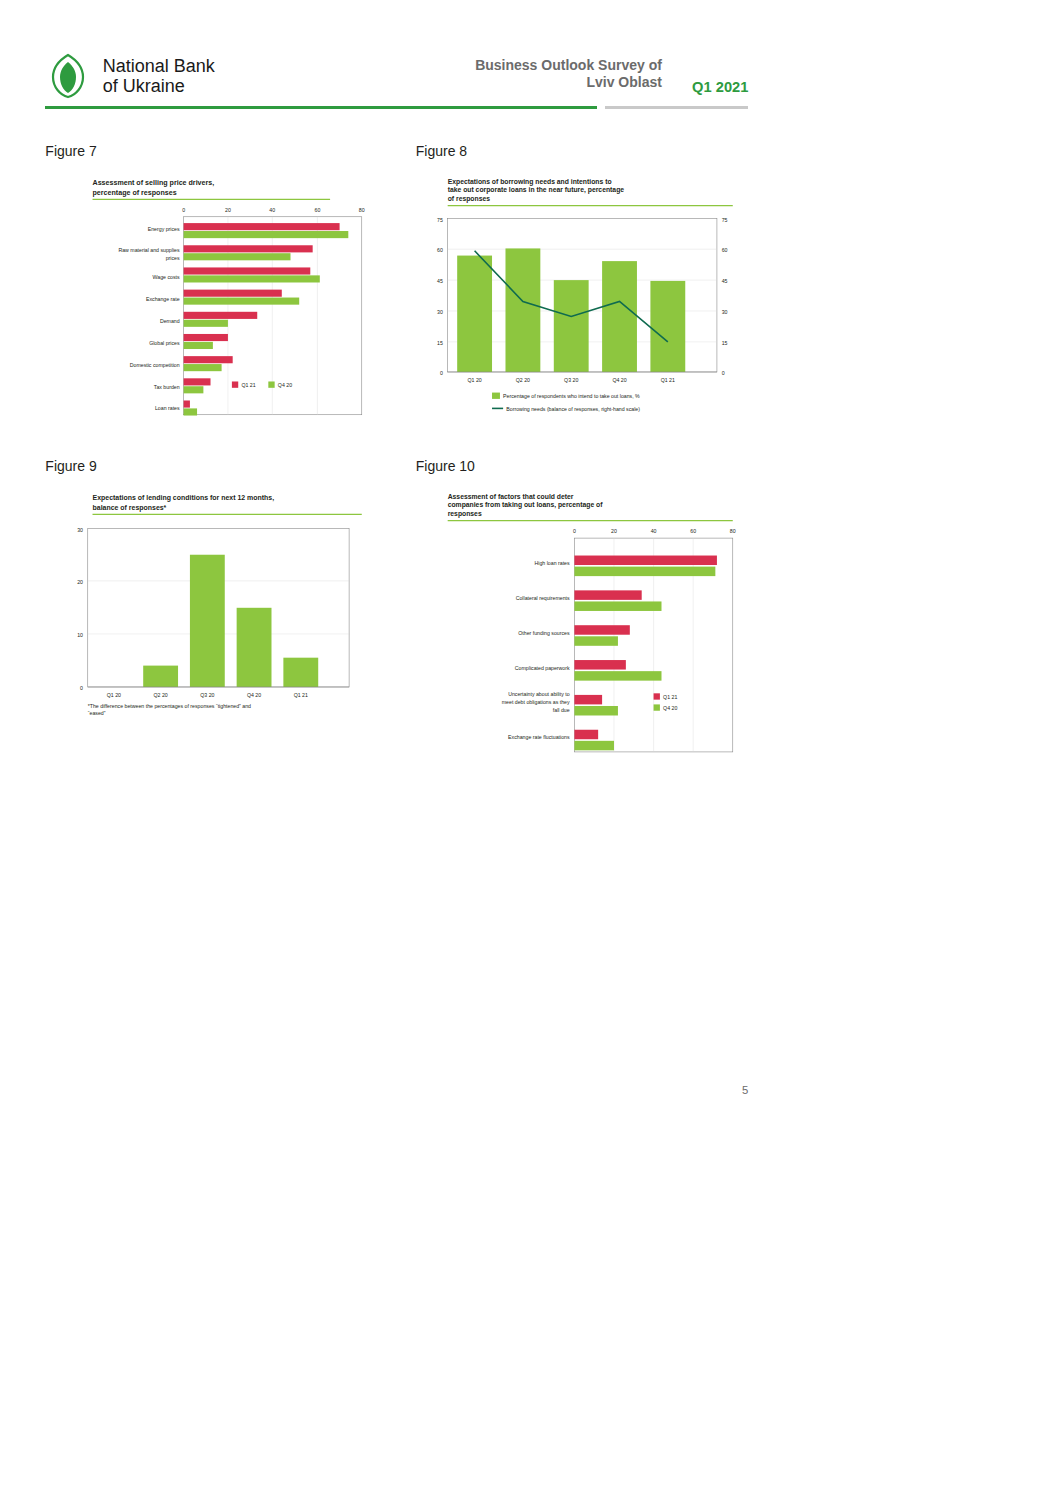National Bank of Ukraine
Business Outlook Survey of
Lviv Oblast
Q1 2021
Figure 7
Assessment of selling price drivers, percentage of responses 0 20 40 60 80 Energy prices Raw material and supplies prices Wage costs Exchange rate Demand Global prices Domestic competition Tax burden Loan rates Q1 21 Q4 20
Figure 8
Expectations of borrowing needs and intentions to take out corporate loans in the near future, percentage of responses 75 60 45 30 15 0 75 60 45 30 15 0 Q1 20 Q2 20 Q3 20 Q4 20 Q1 21 Percentage of respondents who intend to take out loans, % Borrowing needs (balance of responses, right-hand scale)
Figure 9
Expectations of lending conditions for next 12 months, balance of responses* 30 20 10 0 Q1 20 Q2 20 Q3 20 Q4 20 Q1 21 *The difference between the percentages of responses “tightened” and “eased”
Figure 10
Assessment of factors that could deter companies from taking out loans, percentage of responses 0 20 40 60 80 High loan rates Collateral requirements Other funding sources Complicated paperwork Uncertainty about ability to meet debt obligations as they fall due Exchange rate fluctuations Q1 21 Q4 20
5